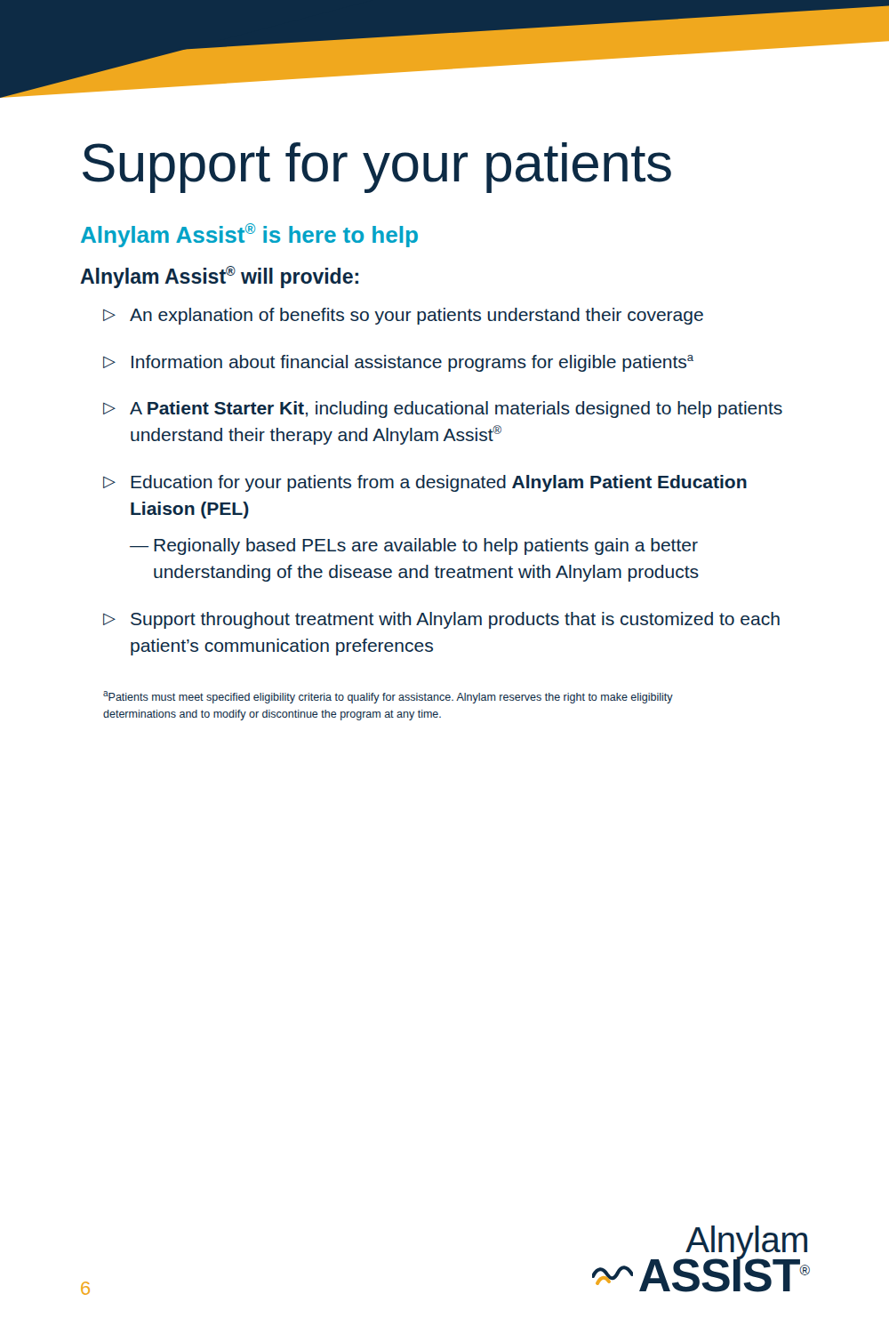Support for your patients
Alnylam Assist® is here to help
Alnylam Assist® will provide:
An explanation of benefits so your patients understand their coverage
Information about financial assistance programs for eligible patientsa
A Patient Starter Kit, including educational materials designed to help patients understand their therapy and Alnylam Assist®
Education for your patients from a designated Alnylam Patient Education Liaison (PEL)
Regionally based PELs are available to help patients gain a better understanding of the disease and treatment with Alnylam products
Support throughout treatment with Alnylam products that is customized to each patient’s communication preferences
aPatients must meet specified eligibility criteria to qualify for assistance. Alnylam reserves the right to make eligibility determinations and to modify or discontinue the program at any time.
6
Alnylam
ASSIST®